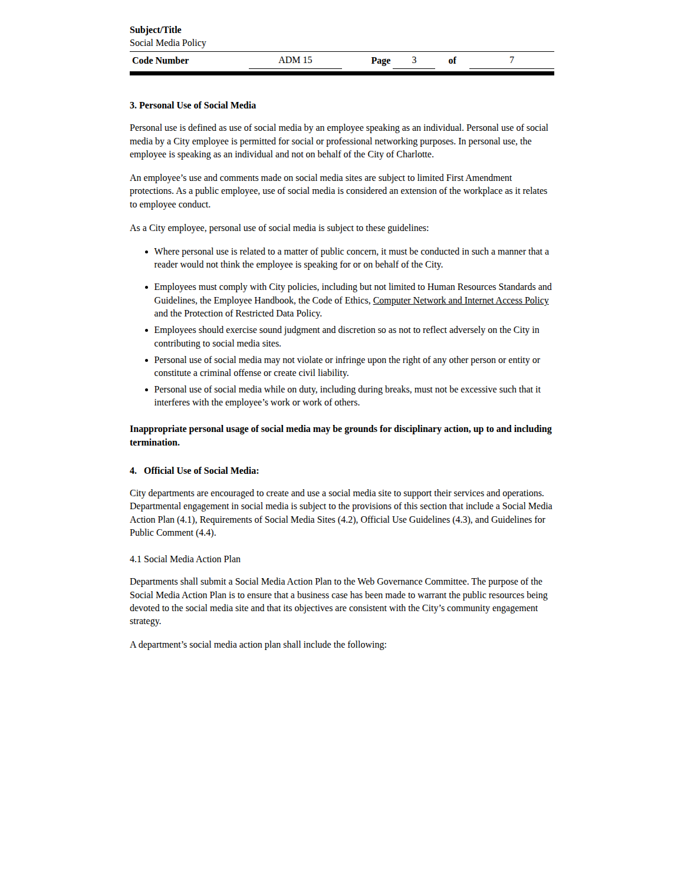Subject/Title
Social Media Policy
| Code Number | ADM 15 | Page | 3 | of | 7 |
3. Personal Use of Social Media
Personal use is defined as use of social media by an employee speaking as an individual. Personal use of social media by a City employee is permitted for social or professional networking purposes. In personal use, the employee is speaking as an individual and not on behalf of the City of Charlotte.
An employee’s use and comments made on social media sites are subject to limited First Amendment protections. As a public employee, use of social media is considered an extension of the workplace as it relates to employee conduct.
As a City employee, personal use of social media is subject to these guidelines:
Where personal use is related to a matter of public concern, it must be conducted in such a manner that a reader would not think the employee is speaking for or on behalf of the City.
Employees must comply with City policies, including but not limited to Human Resources Standards and Guidelines, the Employee Handbook, the Code of Ethics, Computer Network and Internet Access Policy and the Protection of Restricted Data Policy.
Employees should exercise sound judgment and discretion so as not to reflect adversely on the City in contributing to social media sites.
Personal use of social media may not violate or infringe upon the right of any other person or entity or constitute a criminal offense or create civil liability.
Personal use of social media while on duty, including during breaks, must not be excessive such that it interferes with the employee’s work or work of others.
Inappropriate personal usage of social media may be grounds for disciplinary action, up to and including termination.
4. Official Use of Social Media:
City departments are encouraged to create and use a social media site to support their services and operations. Departmental engagement in social media is subject to the provisions of this section that include a Social Media Action Plan (4.1), Requirements of Social Media Sites (4.2), Official Use Guidelines (4.3), and Guidelines for Public Comment (4.4).
4.1 Social Media Action Plan
Departments shall submit a Social Media Action Plan to the Web Governance Committee. The purpose of the Social Media Action Plan is to ensure that a business case has been made to warrant the public resources being devoted to the social media site and that its objectives are consistent with the City’s community engagement strategy.
A department’s social media action plan shall include the following: